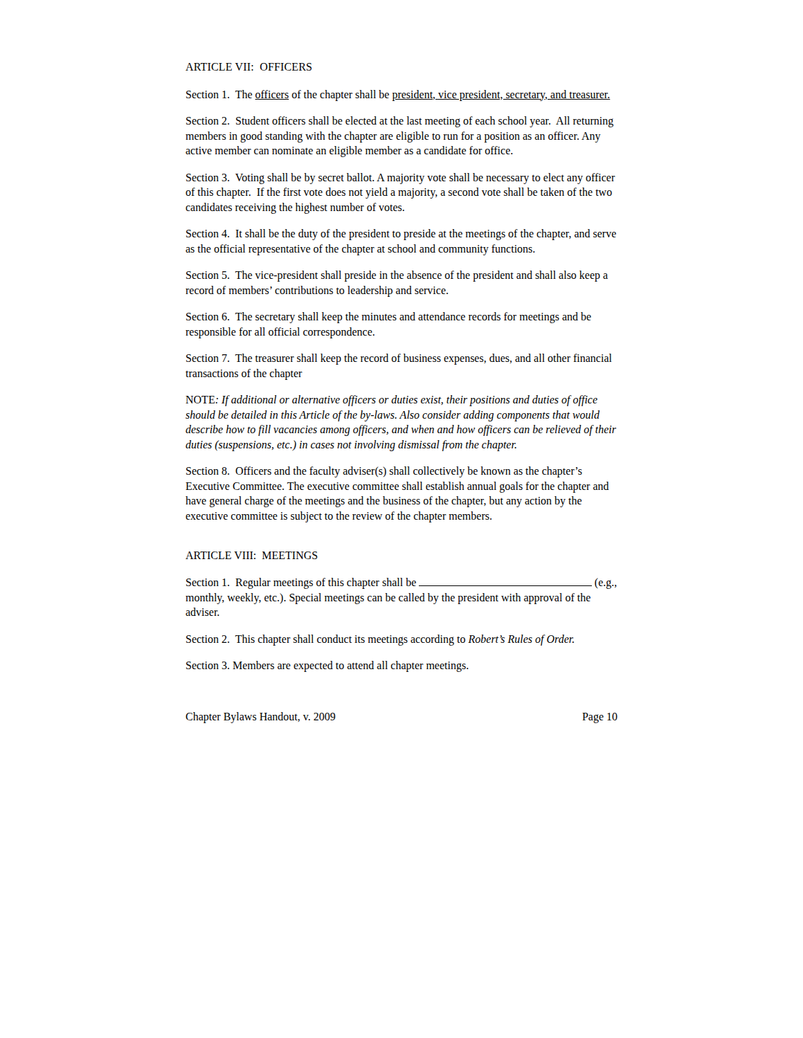ARTICLE VII: OFFICERS
Section 1. The officers of the chapter shall be president, vice president, secretary, and treasurer.
Section 2. Student officers shall be elected at the last meeting of each school year. All returning members in good standing with the chapter are eligible to run for a position as an officer. Any active member can nominate an eligible member as a candidate for office.
Section 3. Voting shall be by secret ballot. A majority vote shall be necessary to elect any officer of this chapter. If the first vote does not yield a majority, a second vote shall be taken of the two candidates receiving the highest number of votes.
Section 4. It shall be the duty of the president to preside at the meetings of the chapter, and serve as the official representative of the chapter at school and community functions.
Section 5. The vice-president shall preside in the absence of the president and shall also keep a record of members’ contributions to leadership and service.
Section 6. The secretary shall keep the minutes and attendance records for meetings and be responsible for all official correspondence.
Section 7. The treasurer shall keep the record of business expenses, dues, and all other financial transactions of the chapter
NOTE: If additional or alternative officers or duties exist, their positions and duties of office should be detailed in this Article of the by-laws. Also consider adding components that would describe how to fill vacancies among officers, and when and how officers can be relieved of their duties (suspensions, etc.) in cases not involving dismissal from the chapter.
Section 8. Officers and the faculty adviser(s) shall collectively be known as the chapter’s Executive Committee. The executive committee shall establish annual goals for the chapter and have general charge of the meetings and the business of the chapter, but any action by the executive committee is subject to the review of the chapter members.
ARTICLE VIII: MEETINGS
Section 1. Regular meetings of this chapter shall be (e.g., monthly, weekly, etc.). Special meetings can be called by the president with approval of the adviser.
Section 2. This chapter shall conduct its meetings according to Robert’s Rules of Order.
Section 3. Members are expected to attend all chapter meetings.
Chapter Bylaws Handout, v. 2009 Page 10